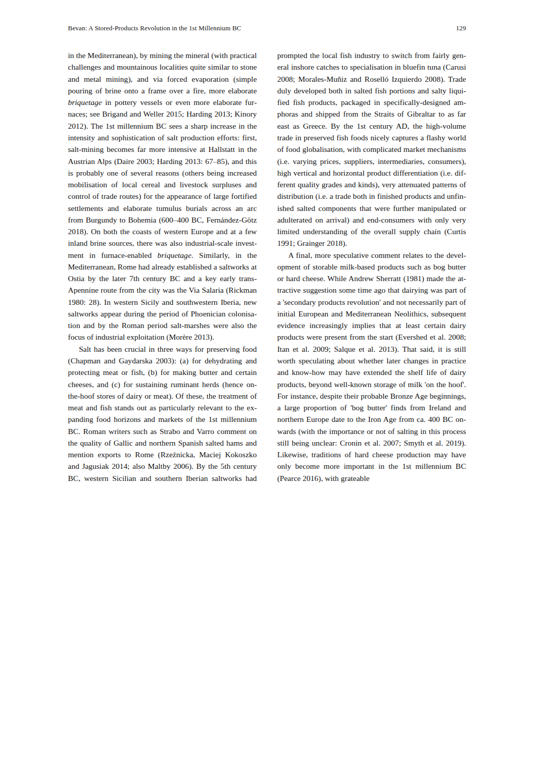Bevan: A Stored-Products Revolution in the 1st Millennium BC 129
in the Mediterranean), by mining the mineral (with practical challenges and mountainous localities quite similar to stone and metal mining), and via forced evaporation (simple pouring of brine onto a frame over a fire, more elaborate briquetage in pottery vessels or even more elaborate furnaces; see Brigand and Weller 2015; Harding 2013; Kinory 2012). The 1st millennium BC sees a sharp increase in the intensity and sophistication of salt production efforts: first, salt-mining becomes far more intensive at Hallstatt in the Austrian Alps (Daire 2003; Harding 2013: 67–85), and this is probably one of several reasons (others being increased mobilisation of local cereal and livestock surpluses and control of trade routes) for the appearance of large fortified settlements and elaborate tumulus burials across an arc from Burgundy to Bohemia (600–400 BC, Fernández-Götz 2018). On both the coasts of western Europe and at a few inland brine sources, there was also industrial-scale investment in furnace-enabled briquetage. Similarly, in the Mediterranean, Rome had already established a saltworks at Ostia by the later 7th century BC and a key early trans-Apennine route from the city was the Via Salaria (Rickman 1980: 28). In western Sicily and southwestern Iberia, new saltworks appear during the period of Phoenician colonisation and by the Roman period salt-marshes were also the focus of industrial exploitation (Morère 2013).
Salt has been crucial in three ways for preserving food (Chapman and Gaydarska 2003): (a) for dehydrating and protecting meat or fish, (b) for making butter and certain cheeses, and (c) for sustaining ruminant herds (hence on-the-hoof stores of dairy or meat). Of these, the treatment of meat and fish stands out as particularly relevant to the expanding food horizons and markets of the 1st millennium BC. Roman writers such as Strabo and Varro comment on the quality of Gallic and northern Spanish salted hams and mention exports to Rome (Rzeźnicka, Maciej Kokoszko and Jagusiak 2014; also Maltby 2006). By the 5th century BC, western Sicilian and southern Iberian saltworks had prompted the local fish industry to switch from fairly general inshore catches to specialisation in bluefin tuna (Carusi 2008; Morales-Muñiz and Roselló Izquierdo 2008). Trade duly developed both in salted fish portions and salty liquified fish products, packaged in specifically-designed amphoras and shipped from the Straits of Gibraltar to as far east as Greece. By the 1st century AD, the high-volume trade in preserved fish foods nicely captures a flashy world of food globalisation, with complicated market mechanisms (i.e. varying prices, suppliers, intermediaries, consumers), high vertical and horizontal product differentiation (i.e. different quality grades and kinds), very attenuated patterns of distribution (i.e. a trade both in finished products and unfinished salted components that were further manipulated or adulterated on arrival) and end-consumers with only very limited understanding of the overall supply chain (Curtis 1991; Grainger 2018).
A final, more speculative comment relates to the development of storable milk-based products such as bog butter or hard cheese. While Andrew Sherratt (1981) made the attractive suggestion some time ago that dairying was part of a 'secondary products revolution' and not necessarily part of initial European and Mediterranean Neolithics, subsequent evidence increasingly implies that at least certain dairy products were present from the start (Evershed et al. 2008; Itan et al. 2009; Salque et al. 2013). That said, it is still worth speculating about whether later changes in practice and know-how may have extended the shelf life of dairy products, beyond well-known storage of milk 'on the hoof'. For instance, despite their probable Bronze Age beginnings, a large proportion of 'bog butter' finds from Ireland and northern Europe date to the Iron Age from ca. 400 BC onwards (with the importance or not of salting in this process still being unclear: Cronin et al. 2007; Smyth et al. 2019). Likewise, traditions of hard cheese production may have only become more important in the 1st millennium BC (Pearce 2016), with grateable